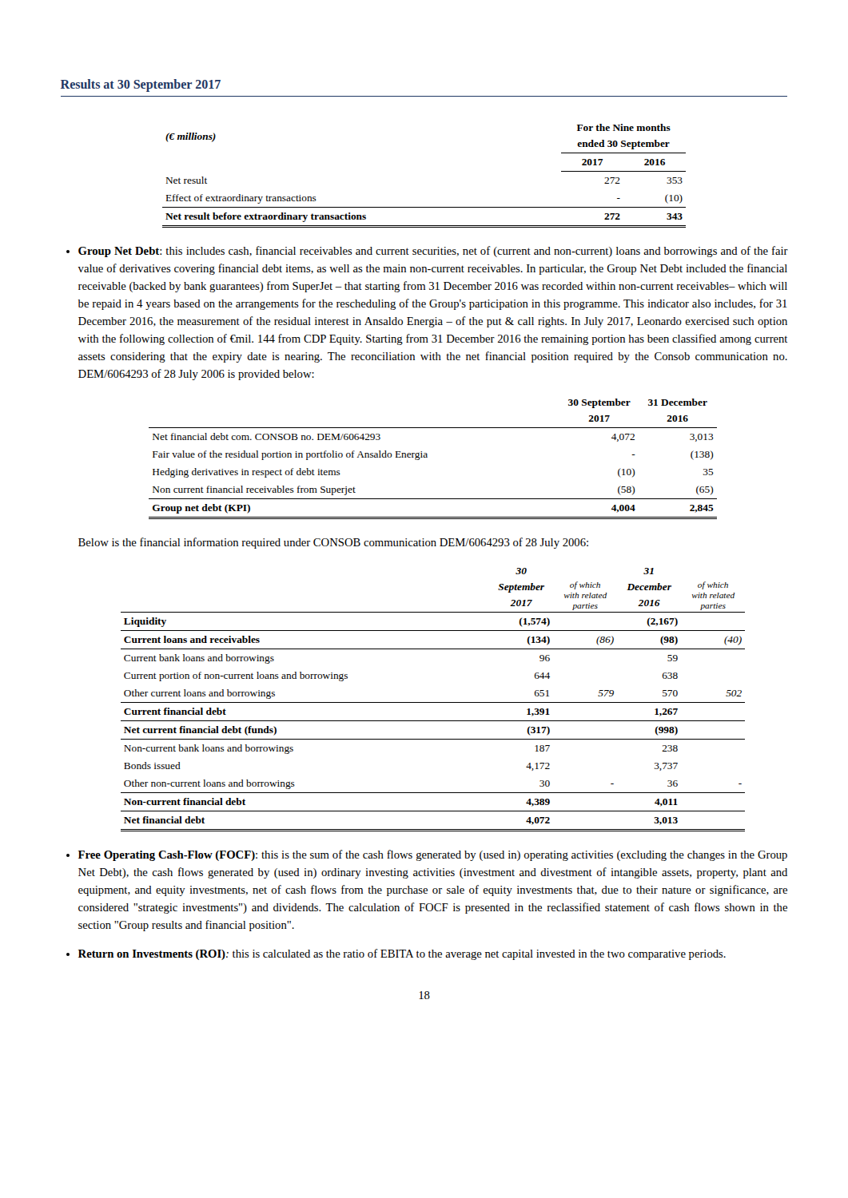Results at 30 September 2017
| (€ millions) | For the Nine months ended 30 September |
| | 2017 | 2016 |
| Net result | 272 | 353 |
| Effect of extraordinary transactions | - | (10) |
| Net result before extraordinary transactions | 272 | 343 |
Group Net Debt: this includes cash, financial receivables and current securities, net of (current and non-current) loans and borrowings and of the fair value of derivatives covering financial debt items, as well as the main non-current receivables. In particular, the Group Net Debt included the financial receivable (backed by bank guarantees) from SuperJet – that starting from 31 December 2016 was recorded within non-current receivables– which will be repaid in 4 years based on the arrangements for the rescheduling of the Group's participation in this programme. This indicator also includes, for 31 December 2016, the measurement of the residual interest in Ansaldo Energia – of the put & call rights. In July 2017, Leonardo exercised such option with the following collection of €mil. 144 from CDP Equity. Starting from 31 December 2016 the remaining portion has been classified among current assets considering that the expiry date is nearing. The reconciliation with the net financial position required by the Consob communication no. DEM/6064293 of 28 July 2006 is provided below:
| | 30 September 2017 | 31 December 2016 |
| Net financial debt com. CONSOB no. DEM/6064293 | 4,072 | 3,013 |
| Fair value of the residual portion in portfolio of Ansaldo Energia | - | (138) |
| Hedging derivatives in respect of debt items | (10) | 35 |
| Non current financial receivables from Superjet | (58) | (65) |
| Group net debt (KPI) | 4,004 | 2,845 |
Below is the financial information required under CONSOB communication DEM/6064293 of 28 July 2006:
| | 30 September 2017 | of which with related parties | 31 December 2016 | of which with related parties |
| Liquidity | (1,574) | | (2,167) | |
| Current loans and receivables | (134) | (86) | (98) | (40) |
| Current bank loans and borrowings | 96 | | 59 | |
| Current portion of non-current loans and borrowings | 644 | | 638 | |
| Other current loans and borrowings | 651 | 579 | 570 | 502 |
| Current financial debt | 1,391 | | 1,267 | |
| Net current financial debt (funds) | (317) | | (998) | |
| Non-current bank loans and borrowings | 187 | | 238 | |
| Bonds issued | 4,172 | | 3,737 | |
| Other non-current loans and borrowings | 30 | - | 36 | - |
| Non-current financial debt | 4,389 | | 4,011 | |
| Net financial debt | 4,072 | | 3,013 | |
Free Operating Cash-Flow (FOCF): this is the sum of the cash flows generated by (used in) operating activities (excluding the changes in the Group Net Debt), the cash flows generated by (used in) ordinary investing activities (investment and divestment of intangible assets, property, plant and equipment, and equity investments, net of cash flows from the purchase or sale of equity investments that, due to their nature or significance, are considered "strategic investments") and dividends. The calculation of FOCF is presented in the reclassified statement of cash flows shown in the section "Group results and financial position".
Return on Investments (ROI): this is calculated as the ratio of EBITA to the average net capital invested in the two comparative periods.
18